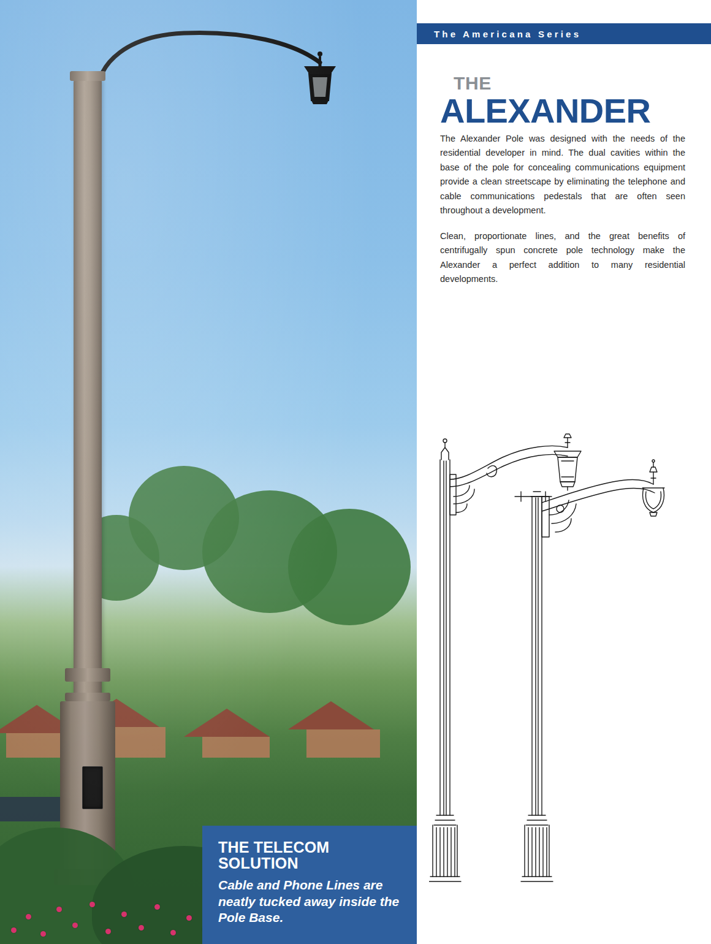The Telecom Solution
Cable and Phone Lines are neatly tucked away inside the Pole Base.
The Americana Series
THE ALEXANDER
The Alexander Pole was designed with the needs of the residential developer in mind. The dual cavities within the base of the pole for concealing communications equipment provide a clean streetscape by eliminating the telephone and cable communications pedestals that are often seen throughout a development.
Clean, proportionate lines, and the great benefits of centrifugally spun concrete pole technology make the Alexander a perfect addition to many residential developments.